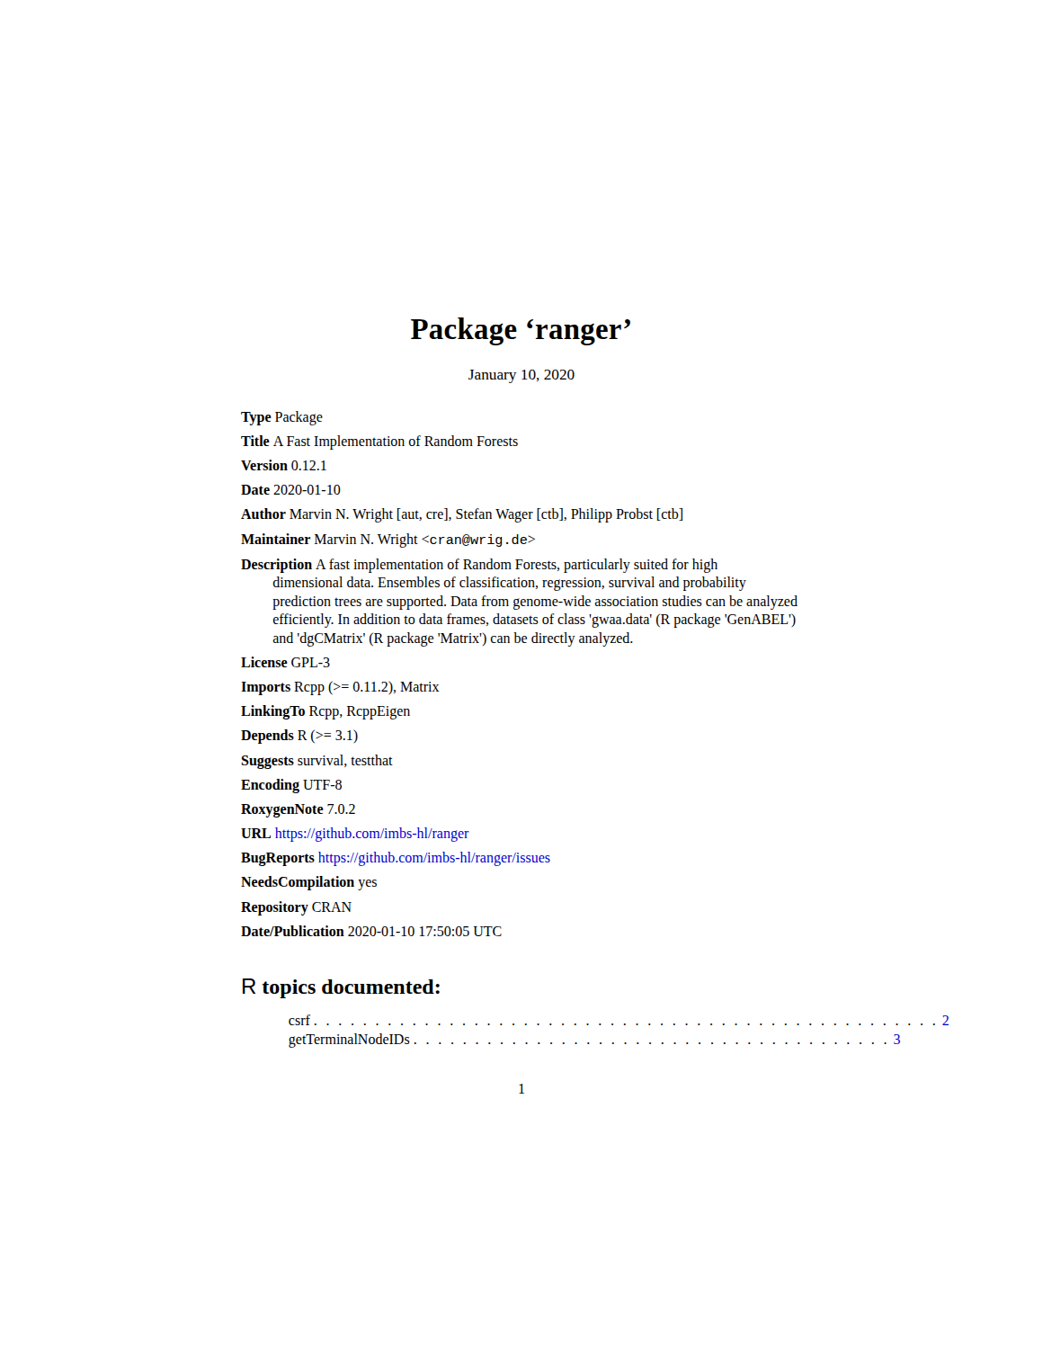Package ‘ranger’
January 10, 2020
Type
Package
Title
A Fast Implementation of Random Forests
Version
0.12.1
Date
2020-01-10
Author
Marvin N. Wright [aut, cre], Stefan Wager [ctb], Philipp Probst [ctb]
Maintainer
Marvin N. Wright <cran@wrig.de>
Description
A fast implementation of Random Forests, particularly suited for high
dimensional data. Ensembles of classification, regression, survival and probability prediction trees are supported. Data from genome-wide association studies can be analyzed efficiently. In addition to data frames, datasets of class 'gwaa.data' (R package 'GenABEL') and 'dgCMatrix' (R package 'Matrix') can be directly analyzed.
License
GPL-3
Imports
Rcpp (>= 0.11.2), Matrix
LinkingTo
Rcpp, RcppEigen
Depends
R (>= 3.1)
Suggests
survival, testthat
Encoding
UTF-8
RoxygenNote
7.0.2
URL
https://github.com/imbs-hl/ranger
BugReports
https://github.com/imbs-hl/ranger/issues
NeedsCompilation
yes
Repository
CRAN
Date/Publication
2020-01-10 17:50:05 UTC
R topics documented:
csrf . . . . . . . . . . . . . . . . . . . . . . . . . . . . . . . . . . . . . . . . . . . . . . . . . . . 2
getTerminalNodeIDs . . . . . . . . . . . . . . . . . . . . . . . . . . . . . . . . . . . . . . . 3
1